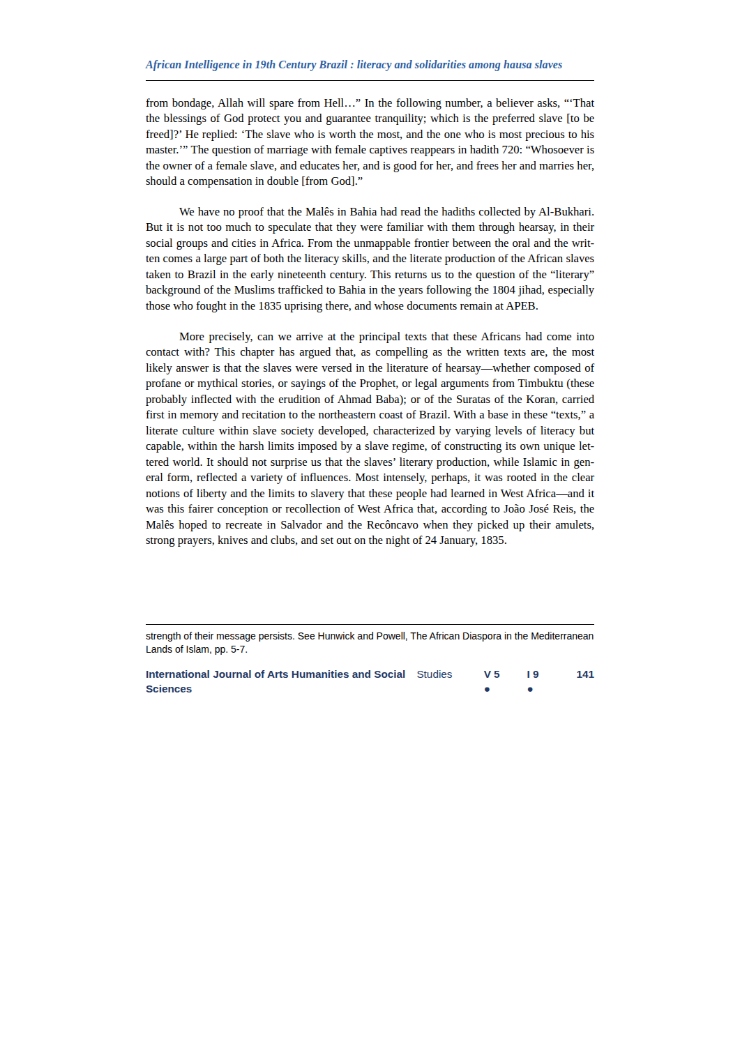African Intelligence in 19th Century Brazil : literacy and solidarities among hausa slaves
from bondage, Allah will spare from Hell…” In the following number, a believer asks, “‘That the blessings of God protect you and guarantee tranquility; which is the preferred slave [to be freed]?’ He replied: ‘The slave who is worth the most, and the one who is most precious to his master.’” The question of marriage with female captives reappears in hadith 720: “Whosoever is the owner of a female slave, and educates her, and is good for her, and frees her and marries her, should a compensation in double [from God].”
We have no proof that the Malês in Bahia had read the hadiths collected by Al-Bukhari. But it is not too much to speculate that they were familiar with them through hearsay, in their social groups and cities in Africa. From the unmappable frontier between the oral and the written comes a large part of both the literacy skills, and the literate production of the African slaves taken to Brazil in the early nineteenth century. This returns us to the question of the “literary” background of the Muslims trafficked to Bahia in the years following the 1804 jihad, especially those who fought in the 1835 uprising there, and whose documents remain at APEB.
More precisely, can we arrive at the principal texts that these Africans had come into contact with? This chapter has argued that, as compelling as the written texts are, the most likely answer is that the slaves were versed in the literature of hearsay—whether composed of profane or mythical stories, or sayings of the Prophet, or legal arguments from Timbuktu (these probably inflected with the erudition of Ahmad Baba); or of the Suratas of the Koran, carried first in memory and recitation to the northeastern coast of Brazil. With a base in these “texts,” a literate culture within slave society developed, characterized by varying levels of literacy but capable, within the harsh limits imposed by a slave regime, of constructing its own unique lettered world. It should not surprise us that the slaves’ literary production, while Islamic in general form, reflected a variety of influences. Most intensely, perhaps, it was rooted in the clear notions of liberty and the limits to slavery that these people had learned in West Africa—and it was this fairer conception or recollection of West Africa that, according to João José Reis, the Malês hoped to recreate in Salvador and the Recôncavo when they picked up their amulets, strong prayers, knives and clubs, and set out on the night of 24 January, 1835.
strength of their message persists. See Hunwick and Powell, The African Diaspora in the Mediterranean Lands of Islam, pp. 5-7.
International Journal of Arts Humanities and Social Sciences Studies V 5 ● I 9 ● 141